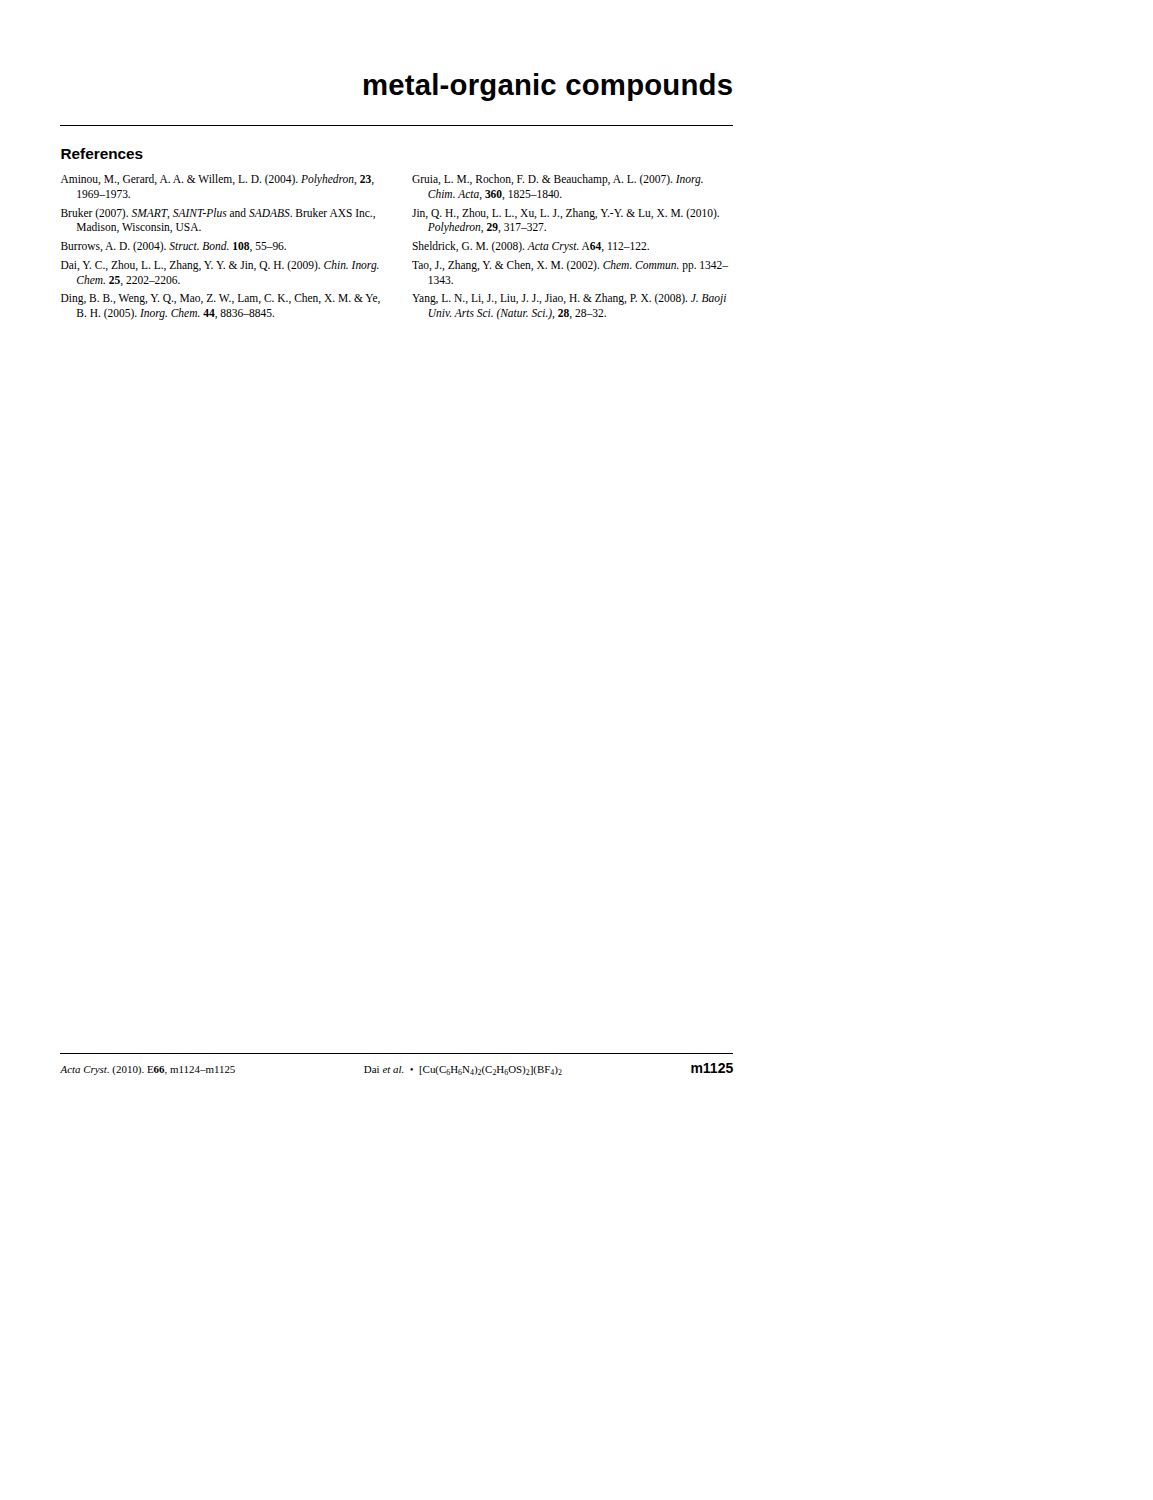metal-organic compounds
References
Aminou, M., Gerard, A. A. & Willem, L. D. (2004). Polyhedron, 23, 1969–1973.
Bruker (2007). SMART, SAINT-Plus and SADABS. Bruker AXS Inc., Madison, Wisconsin, USA.
Burrows, A. D. (2004). Struct. Bond. 108, 55–96.
Dai, Y. C., Zhou, L. L., Zhang, Y. Y. & Jin, Q. H. (2009). Chin. Inorg. Chem. 25, 2202–2206.
Ding, B. B., Weng, Y. Q., Mao, Z. W., Lam, C. K., Chen, X. M. & Ye, B. H. (2005). Inorg. Chem. 44, 8836–8845.
Gruia, L. M., Rochon, F. D. & Beauchamp, A. L. (2007). Inorg. Chim. Acta, 360, 1825–1840.
Jin, Q. H., Zhou, L. L., Xu, L. J., Zhang, Y.-Y. & Lu, X. M. (2010). Polyhedron, 29, 317–327.
Sheldrick, G. M. (2008). Acta Cryst. A64, 112–122.
Tao, J., Zhang, Y. & Chen, X. M. (2002). Chem. Commun. pp. 1342–1343.
Yang, L. N., Li, J., Liu, J. J., Jiao, H. & Zhang, P. X. (2008). J. Baoji Univ. Arts Sci. (Natur. Sci.), 28, 28–32.
Acta Cryst. (2010). E66, m1124–m1125
Dai et al. • [Cu(C6H6N4)2(C2H6OS)2](BF4)2
m1125